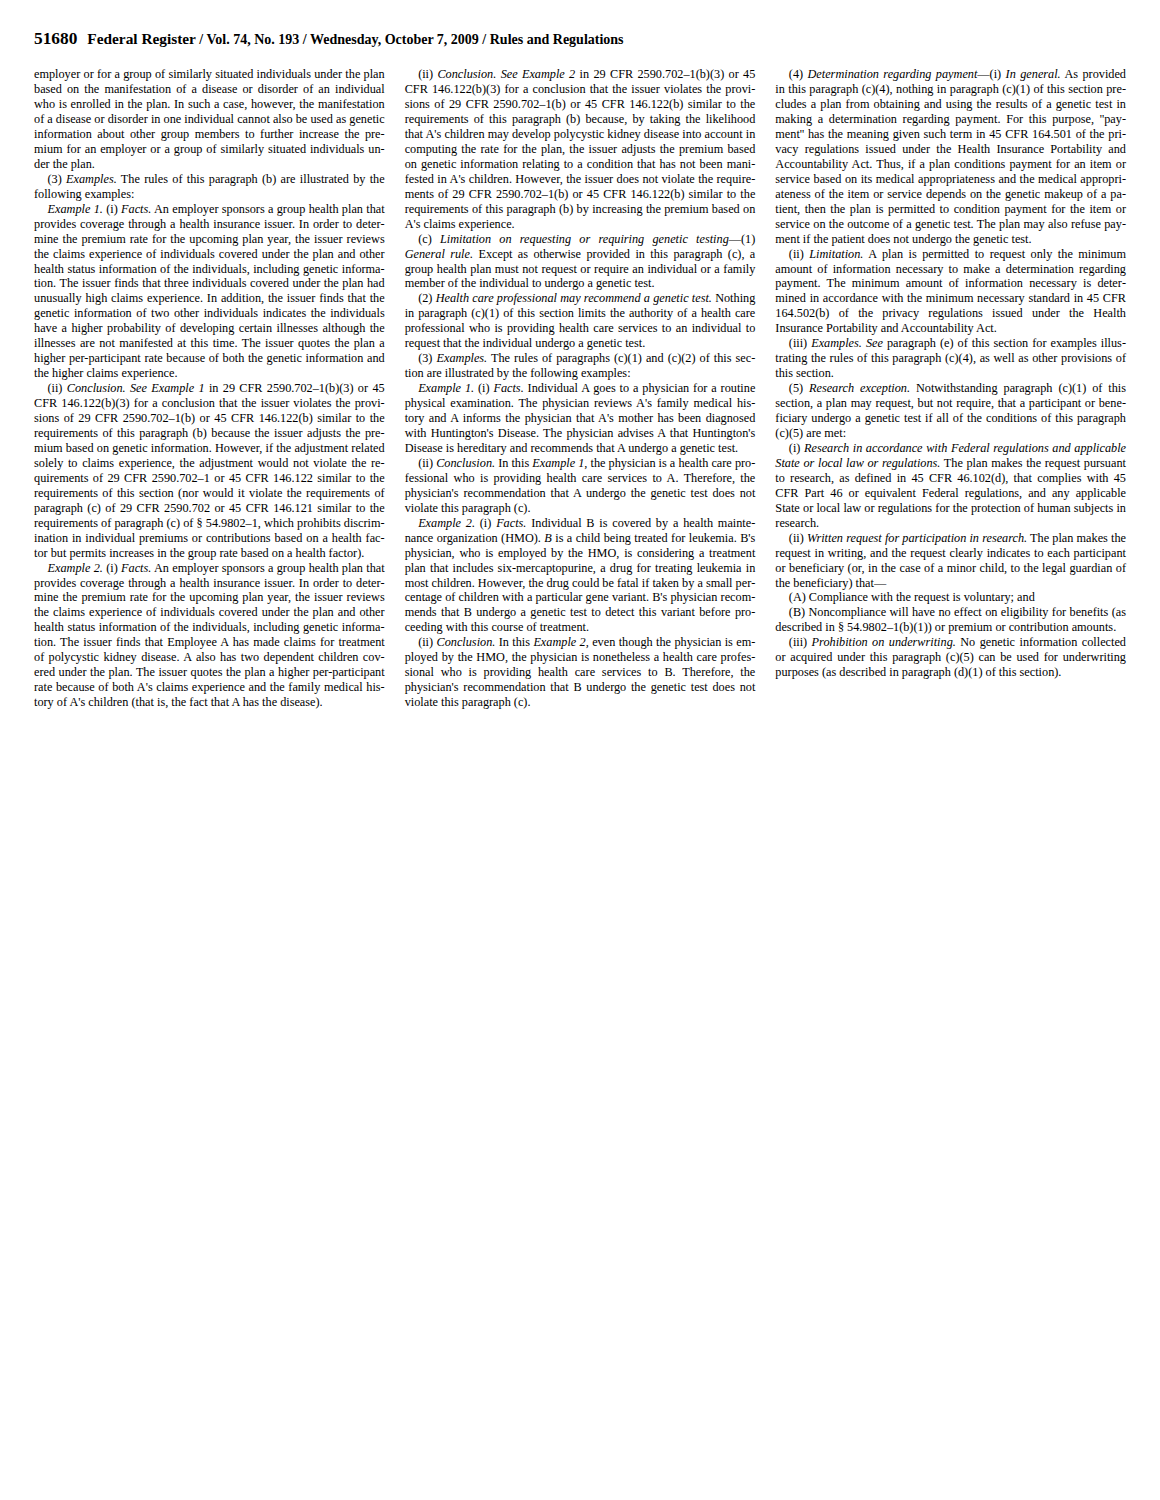51680 Federal Register / Vol. 74, No. 193 / Wednesday, October 7, 2009 / Rules and Regulations
employer or for a group of similarly situated individuals under the plan based on the manifestation of a disease or disorder of an individual who is enrolled in the plan. In such a case, however, the manifestation of a disease or disorder in one individual cannot also be used as genetic information about other group members to further increase the premium for an employer or a group of similarly situated individuals under the plan.
(3) Examples. The rules of this paragraph (b) are illustrated by the following examples:
Example 1. (i) Facts. An employer sponsors a group health plan that provides coverage through a health insurance issuer. In order to determine the premium rate for the upcoming plan year, the issuer reviews the claims experience of individuals covered under the plan and other health status information of the individuals, including genetic information. The issuer finds that three individuals covered under the plan had unusually high claims experience. In addition, the issuer finds that the genetic information of two other individuals indicates the individuals have a higher probability of developing certain illnesses although the illnesses are not manifested at this time. The issuer quotes the plan a higher per-participant rate because of both the genetic information and the higher claims experience.
(ii) Conclusion. See Example 1 in 29 CFR 2590.702–1(b)(3) or 45 CFR 146.122(b)(3) for a conclusion that the issuer violates the provisions of 29 CFR 2590.702–1(b) or 45 CFR 146.122(b) similar to the requirements of this paragraph (b) because the issuer adjusts the premium based on genetic information. However, if the adjustment related solely to claims experience, the adjustment would not violate the requirements of 29 CFR 2590.702–1 or 45 CFR 146.122 similar to the requirements of this section (nor would it violate the requirements of paragraph (c) of 29 CFR 2590.702 or 45 CFR 146.121 similar to the requirements of paragraph (c) of § 54.9802–1, which prohibits discrimination in individual premiums or contributions based on a health factor but permits increases in the group rate based on a health factor).
Example 2. (i) Facts. An employer sponsors a group health plan that provides coverage through a health insurance issuer. In order to determine the premium rate for the upcoming plan year, the issuer reviews the claims experience of individuals covered under the plan and other health status information of the individuals, including genetic information. The issuer finds that Employee A has made claims for treatment of polycystic kidney disease. A also has two dependent children covered under the plan. The issuer quotes the plan a higher per-participant rate because of both A's claims experience and the family medical history of A's children (that is, the fact that A has the disease).
(ii) Conclusion. See Example 2 in 29 CFR 2590.702–1(b)(3) or 45 CFR 146.122(b)(3) for a conclusion that the issuer violates the provisions of 29 CFR 2590.702–1(b) or 45 CFR 146.122(b) similar to the requirements of this paragraph (b) because, by taking the likelihood that A's children may develop polycystic kidney disease into account in computing the rate for the plan, the issuer adjusts the premium based on genetic information relating to a condition that has not been manifested in A's children. However, the issuer does not violate the requirements of 29 CFR 2590.702–1(b) or 45 CFR 146.122(b) similar to the requirements of this paragraph (b) by increasing the premium based on A's claims experience.
(c) Limitation on requesting or requiring genetic testing—(1) General rule. Except as otherwise provided in this paragraph (c), a group health plan must not request or require an individual or a family member of the individual to undergo a genetic test.
(2) Health care professional may recommend a genetic test. Nothing in paragraph (c)(1) of this section limits the authority of a health care professional who is providing health care services to an individual to request that the individual undergo a genetic test.
(3) Examples. The rules of paragraphs (c)(1) and (c)(2) of this section are illustrated by the following examples:
Example 1. (i) Facts. Individual A goes to a physician for a routine physical examination. The physician reviews A's family medical history and A informs the physician that A's mother has been diagnosed with Huntington's Disease. The physician advises A that Huntington's Disease is hereditary and recommends that A undergo a genetic test.
(ii) Conclusion. In this Example 1, the physician is a health care professional who is providing health care services to A. Therefore, the physician's recommendation that A undergo the genetic test does not violate this paragraph (c).
Example 2. (i) Facts. Individual B is covered by a health maintenance organization (HMO). B is a child being treated for leukemia. B's physician, who is employed by the HMO, is considering a treatment plan that includes six-mercaptopurine, a drug for treating leukemia in most children. However, the drug could be fatal if taken by a small percentage of children with a particular gene variant. B's physician recommends that B undergo a genetic test to detect this variant before proceeding with this course of treatment.
(ii) Conclusion. In this Example 2, even though the physician is employed by the HMO, the physician is nonetheless a health care professional who is providing health care services to B. Therefore, the physician's recommendation that B undergo the genetic test does not violate this paragraph (c).
(4) Determination regarding payment—(i) In general. As provided in this paragraph (c)(4), nothing in paragraph (c)(1) of this section precludes a plan from obtaining and using the results of a genetic test in making a determination regarding payment. For this purpose, ''payment'' has the meaning given such term in 45 CFR 164.501 of the privacy regulations issued under the Health Insurance Portability and Accountability Act. Thus, if a plan conditions payment for an item or service based on its medical appropriateness and the medical appropriateness of the item or service depends on the genetic makeup of a patient, then the plan is permitted to condition payment for the item or service on the outcome of a genetic test. The plan may also refuse payment if the patient does not undergo the genetic test.
(ii) Limitation. A plan is permitted to request only the minimum amount of information necessary to make a determination regarding payment. The minimum amount of information necessary is determined in accordance with the minimum necessary standard in 45 CFR 164.502(b) of the privacy regulations issued under the Health Insurance Portability and Accountability Act.
(iii) Examples. See paragraph (e) of this section for examples illustrating the rules of this paragraph (c)(4), as well as other provisions of this section.
(5) Research exception. Notwithstanding paragraph (c)(1) of this section, a plan may request, but not require, that a participant or beneficiary undergo a genetic test if all of the conditions of this paragraph (c)(5) are met:
(i) Research in accordance with Federal regulations and applicable State or local law or regulations. The plan makes the request pursuant to research, as defined in 45 CFR 46.102(d), that complies with 45 CFR Part 46 or equivalent Federal regulations, and any applicable State or local law or regulations for the protection of human subjects in research.
(ii) Written request for participation in research. The plan makes the request in writing, and the request clearly indicates to each participant or beneficiary (or, in the case of a minor child, to the legal guardian of the beneficiary) that—
(A) Compliance with the request is voluntary; and
(B) Noncompliance will have no effect on eligibility for benefits (as described in § 54.9802–1(b)(1)) or premium or contribution amounts.
(iii) Prohibition on underwriting. No genetic information collected or acquired under this paragraph (c)(5) can be used for underwriting purposes (as described in paragraph (d)(1) of this section).